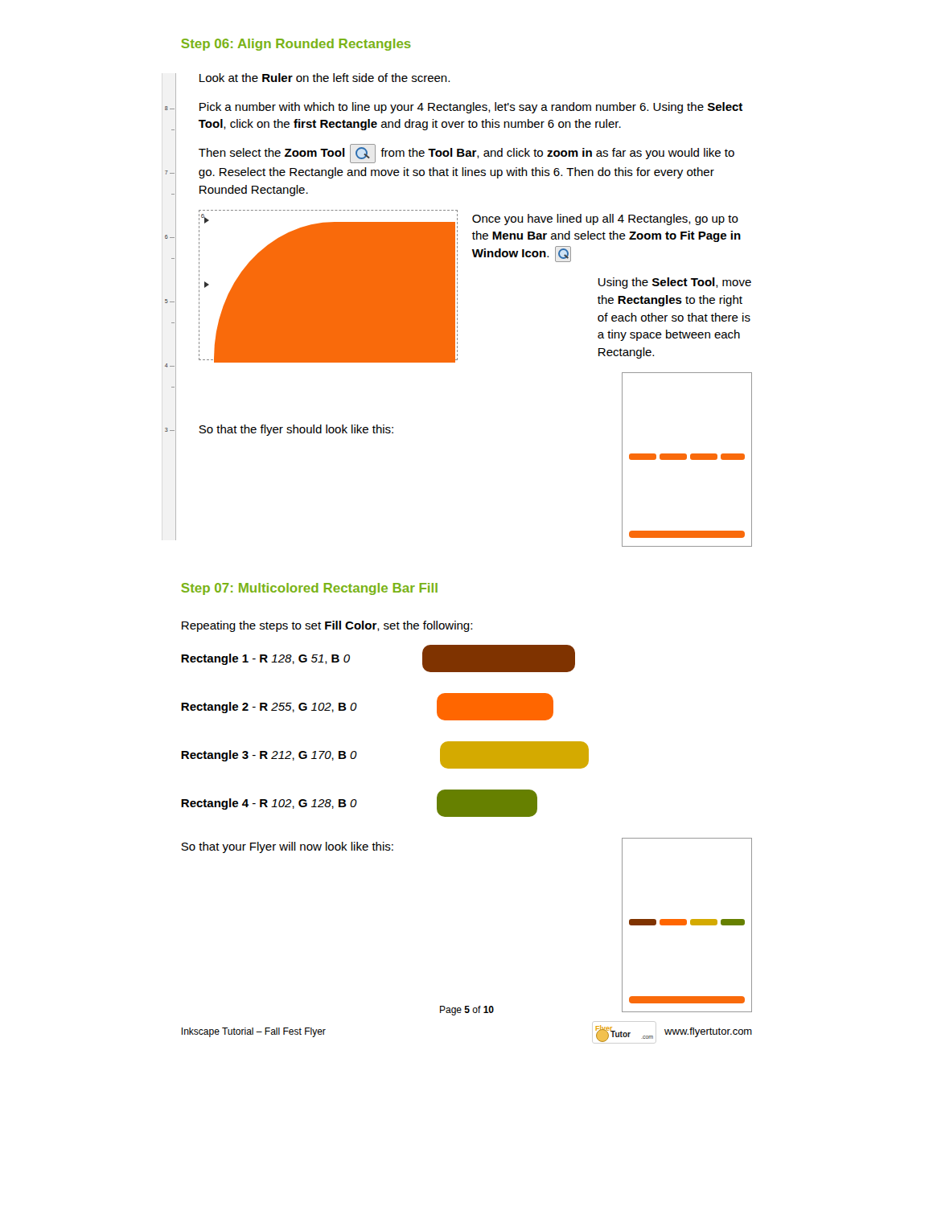8
7
6
5
4
3
Step 06: Align Rounded Rectangles
Look at the Ruler on the left side of the screen.
Pick a number with which to line up your 4 Rectangles, let's say a random number 6. Using the Select Tool, click on the first Rectangle and drag it over to this number 6 on the ruler.
Then select the Zoom Tool from the Tool Bar, and click to zoom in as far as you would like to go. Reselect the Rectangle and move it so that it lines up with this 6. Then do this for every other Rounded Rectangle.
6
Once you have lined up all 4 Rectangles, go up to the Menu Bar and select the Zoom to Fit Page in Window Icon.
Using the Select Tool, move the Rectangles to the right of each other so that there is a tiny space between each Rectangle.
So that the flyer should look like this:
Step 07: Multicolored Rectangle Bar Fill
Repeating the steps to set Fill Color, set the following:
Rectangle 1 - R 128, G 51, B 0
Rectangle 2 - R 255, G 102, B 0
Rectangle 3 - R 212, G 170, B 0
Rectangle 4 - R 102, G 128, B 0
So that your Flyer will now look like this:
Page 5 of 10
Inkscape Tutorial – Fall Fest Flyer
Flyer Tutor .com
www.flyertutor.com